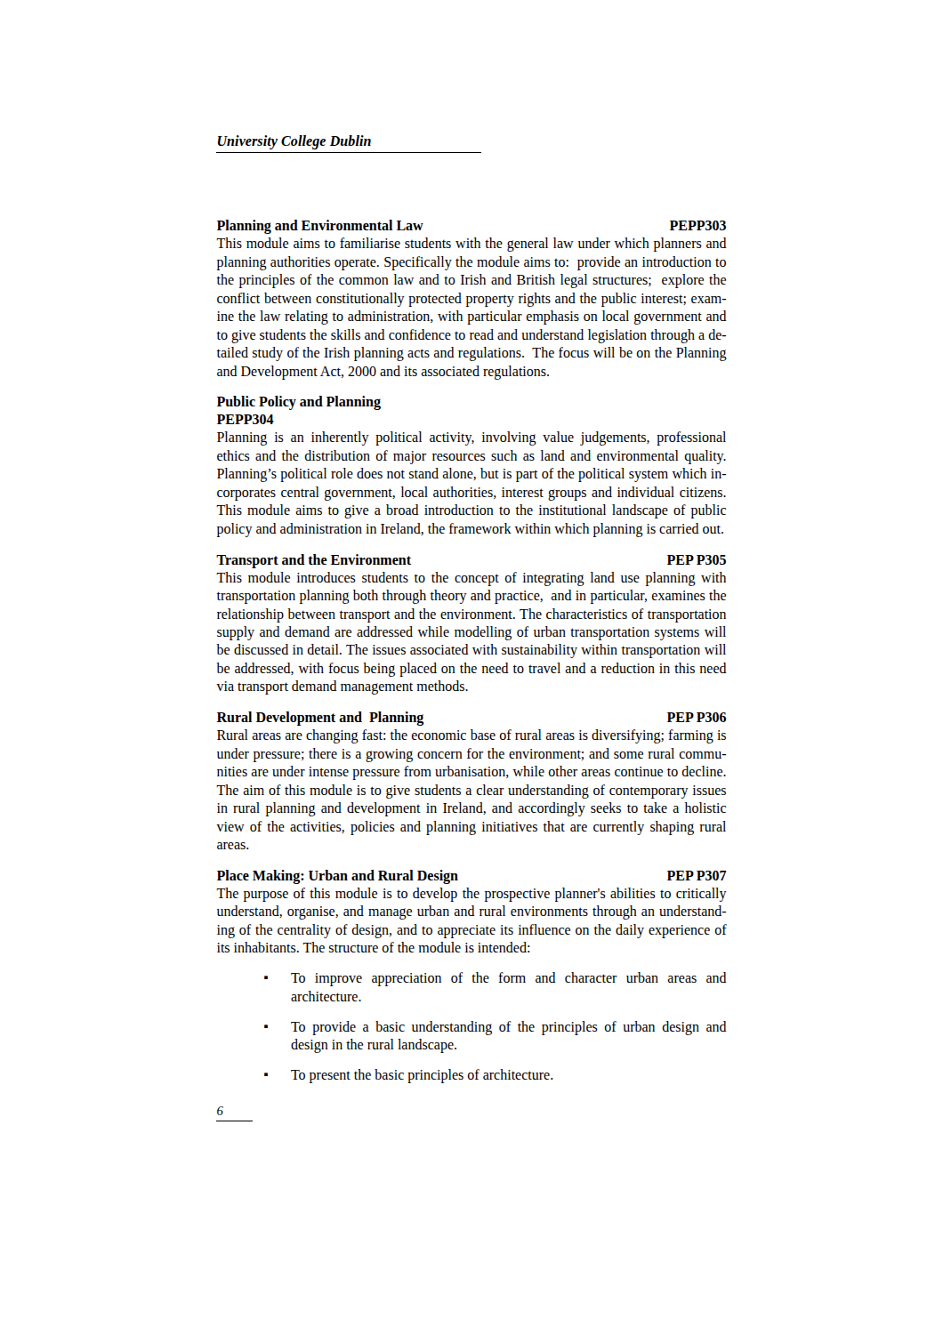University College Dublin
Planning and Environmental Law PEPP303
This module aims to familiarise students with the general law under which planners and planning authorities operate. Specifically the module aims to: provide an introduction to the principles of the common law and to Irish and British legal structures; explore the conflict between constitutionally protected property rights and the public interest; examine the law relating to administration, with particular emphasis on local government and to give students the skills and confidence to read and understand legislation through a detailed study of the Irish planning acts and regulations. The focus will be on the Planning and Development Act, 2000 and its associated regulations.
Public Policy and Planning PEPP304
Planning is an inherently political activity, involving value judgements, professional ethics and the distribution of major resources such as land and environmental quality. Planning’s political role does not stand alone, but is part of the political system which incorporates central government, local authorities, interest groups and individual citizens. This module aims to give a broad introduction to the institutional landscape of public policy and administration in Ireland, the framework within which planning is carried out.
Transport and the Environment PEP P305
This module introduces students to the concept of integrating land use planning with transportation planning both through theory and practice, and in particular, examines the relationship between transport and the environment. The characteristics of transportation supply and demand are addressed while modelling of urban transportation systems will be discussed in detail. The issues associated with sustainability within transportation will be addressed, with focus being placed on the need to travel and a reduction in this need via transport demand management methods.
Rural Development and Planning PEP P306
Rural areas are changing fast: the economic base of rural areas is diversifying; farming is under pressure; there is a growing concern for the environment; and some rural communities are under intense pressure from urbanisation, while other areas continue to decline. The aim of this module is to give students a clear understanding of contemporary issues in rural planning and development in Ireland, and accordingly seeks to take a holistic view of the activities, policies and planning initiatives that are currently shaping rural areas.
Place Making: Urban and Rural Design PEP P307
The purpose of this module is to develop the prospective planner's abilities to critically understand, organise, and manage urban and rural environments through an understanding of the centrality of design, and to appreciate its influence on the daily experience of its inhabitants. The structure of the module is intended:
To improve appreciation of the form and character urban areas and architecture.
To provide a basic understanding of the principles of urban design and design in the rural landscape.
To present the basic principles of architecture.
6